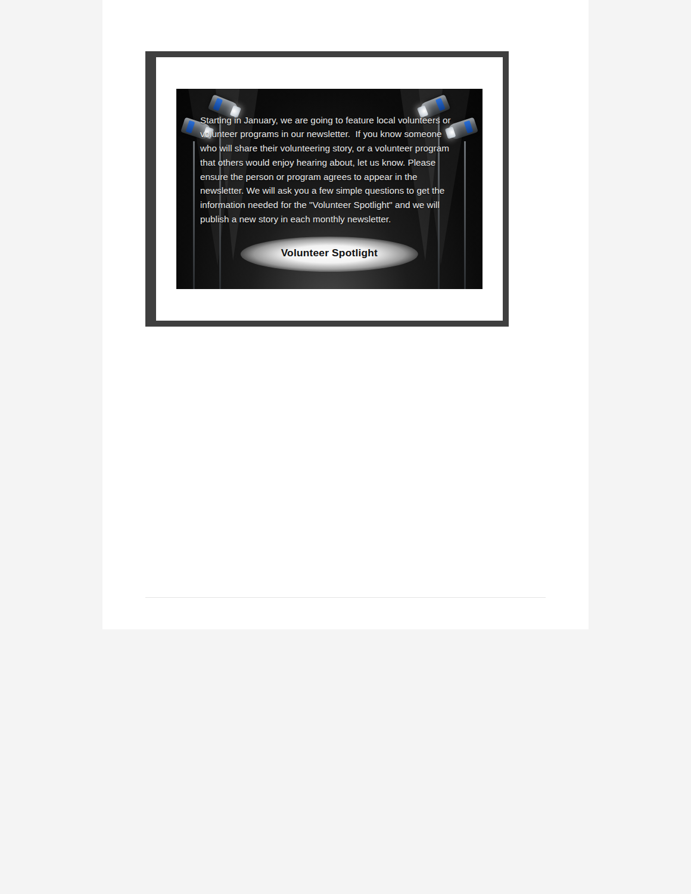Starting in January, we are going to feature local volunteers or volunteer programs in our newsletter. If you know someone who will share their volunteering story, or a volunteer program that others would enjoy hearing about, let us know. Please ensure the person or program agrees to appear in the newsletter. We will ask you a few simple questions to get the information needed for the "Volunteer Spotlight" and we will publish a new story in each monthly newsletter.
Volunteer Spotlight